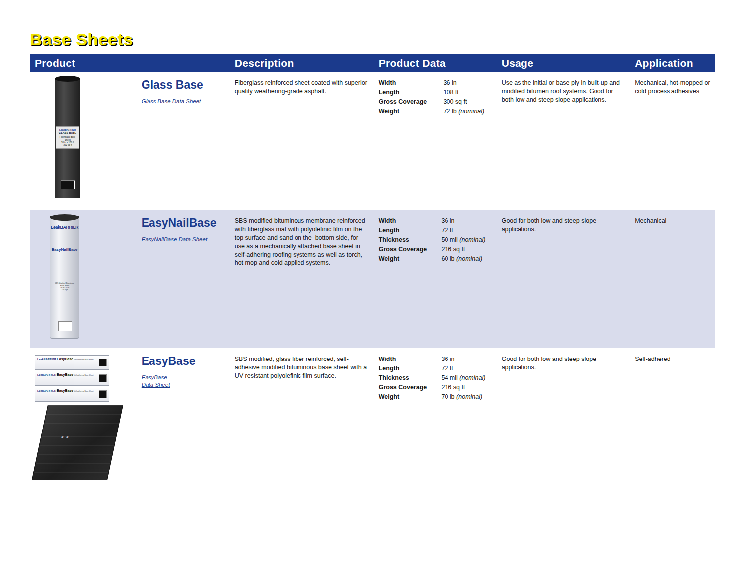Base Sheets
| Product | Description | Product Data | Usage | Application |
| --- | --- | --- | --- | --- |
| LeakBARRIER GLASS BASE Fiberglass Base Sheet 36 in x 108 ft 300 sq ft | Glass Base Glass Base Data Sheet | Fiberglass reinforced sheet coated with superior quality weathering-grade asphalt. | / Width / 36 in / / Length / 108 ft / / Gross Coverage / 300 sq ft / / Weight / 72 lb (nominal) / | Use as the initial or base ply in built-up and modified bitumen roof systems. Good for both low and steep slope applications. | Mechanical, hot-mopped or cold process adhesives |
| LeakBARRIER EasyNailBase SBS Modified Bituminous Base Sheet 36 in x 72 ft 216 sq ft | EasyNailBase EasyNailBase Data Sheet | SBS modified bituminous membrane reinforced with fiberglass mat with polyolefinic film on the top surface and sand on the bottom side, for use as a mechanically attached base sheet in self-adhering roofing systems as well as torch, hot mop and cold applied systems. | / Width / 36 in / / Length / 72 ft / / Thickness / 50 mil (nominal) / / Gross Coverage / 216 sq ft / / Weight / 60 lb (nominal) / | Good for both low and steep slope applications. | Mechanical |
| Leak BARRIER EasyBase Self-adhering Base Sheet Leak BARRIER EasyBase Self-adhering Base Sheet Leak BARRIER EasyBase Self-adhering Base Sheet ■ ■ | EasyBase EasyBase Data Sheet | SBS modified, glass fiber reinforced, self-adhesive modified bituminous base sheet with a UV resistant polyolefinic film surface. | / Width / 36 in / / Length / 72 ft / / Thickness / 54 mil (nominal) / / Gross Coverage / 216 sq ft / / Weight / 70 lb (nominal) / | Good for both low and steep slope applications. | Self-adhered |